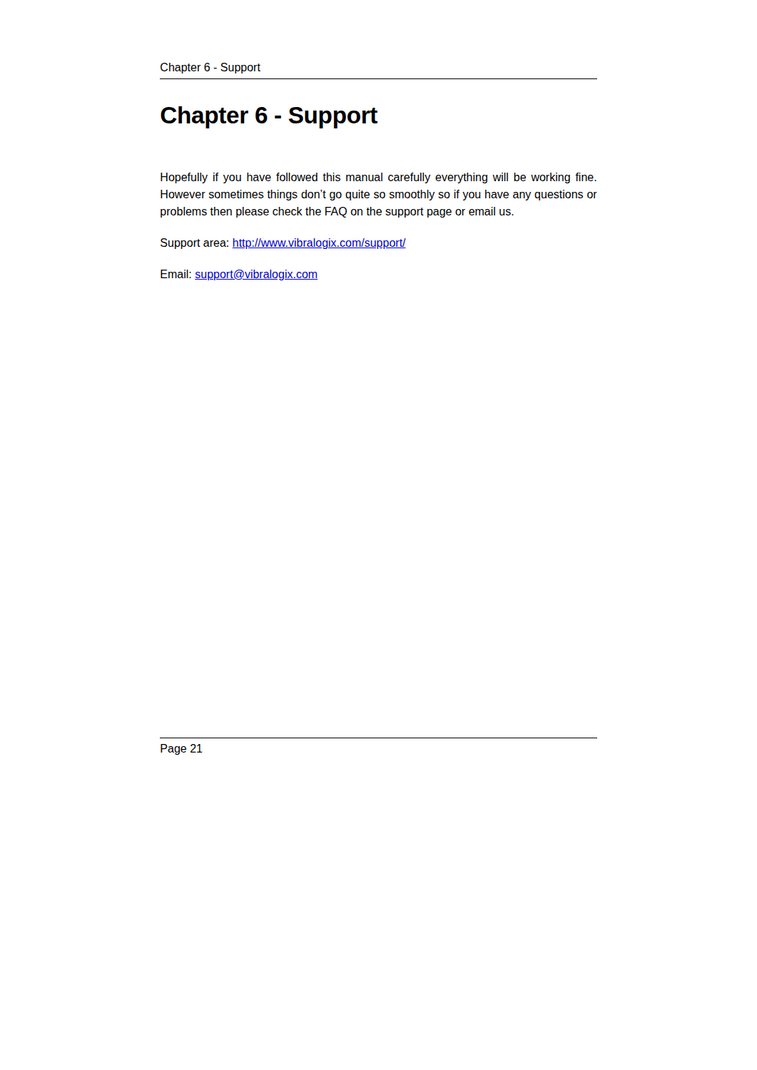Chapter 6 - Support
Chapter 6 - Support
Hopefully if you have followed this manual carefully everything will be working fine. However sometimes things don’t go quite so smoothly so if you have any questions or problems then please check the FAQ on the support page or email us.
Support area: http://www.vibralogix.com/support/
Email: support@vibralogix.com
Page 21